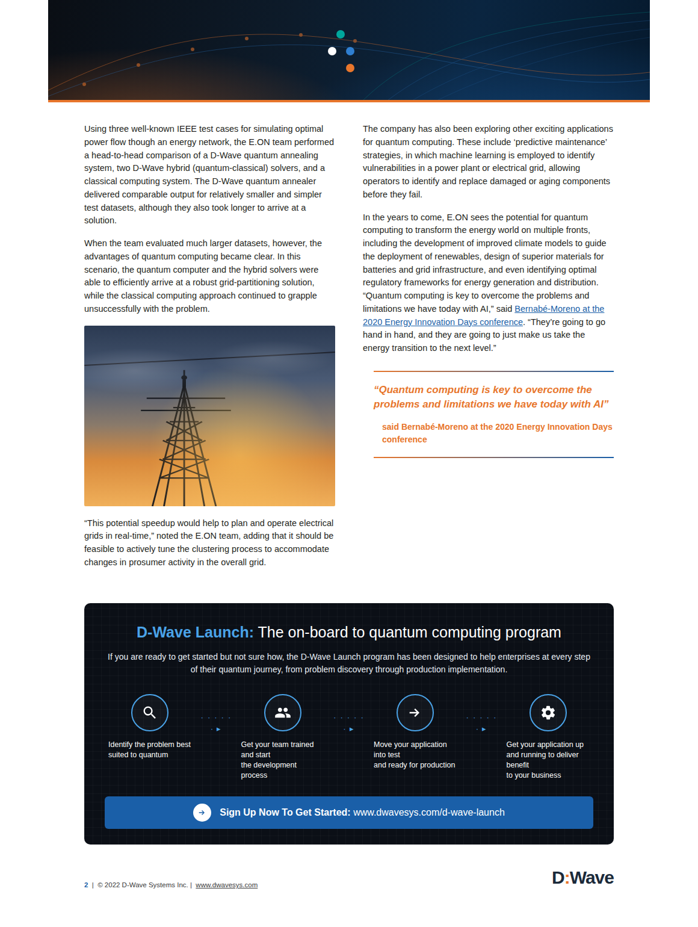Using three well-known IEEE test cases for simulating optimal power flow though an energy network, the E.ON team performed a head-to-head comparison of a D-Wave quantum annealing system, two D-Wave hybrid (quantum-classical) solvers, and a classical computing system. The D-Wave quantum annealer delivered comparable output for relatively smaller and simpler test datasets, although they also took longer to arrive at a solution.
When the team evaluated much larger datasets, however, the advantages of quantum computing became clear. In this scenario, the quantum computer and the hybrid solvers were able to efficiently arrive at a robust grid-partitioning solution, while the classical computing approach continued to grapple unsuccessfully with the problem.
“This potential speedup would help to plan and operate electrical grids in real-time,” noted the E.ON team, adding that it should be feasible to actively tune the clustering process to accommodate changes in prosumer activity in the overall grid.
The company has also been exploring other exciting applications for quantum computing. These include ‘predictive maintenance’ strategies, in which machine learning is employed to identify vulnerabilities in a power plant or electrical grid, allowing operators to identify and replace damaged or aging components before they fail.
In the years to come, E.ON sees the potential for quantum computing to transform the energy world on multiple fronts, including the development of improved climate models to guide the deployment of renewables, design of superior materials for batteries and grid infrastructure, and even identifying optimal regulatory frameworks for energy generation and distribution. “Quantum computing is key to overcome the problems and limitations we have today with AI,” said Bernabé-Moreno at the 2020 Energy Innovation Days conference. “They’re going to go hand in hand, and they are going to just make us take the energy transition to the next level.”
“Quantum computing is key to overcome the problems and limitations we have today with AI”
said Bernabé-Moreno at the 2020 Energy Innovation Days conference
D-Wave Launch: The on-board to quantum computing program
If you are ready to get started but not sure how, the D-Wave Launch program has been designed to help enterprises at every step of their quantum journey, from problem discovery through production implementation.
Identify the problem best
suited to quantum
· · · · · ·
Get your team trained and start
the development process
· · · · · ·
Move your application into test
and ready for production
· · · · · ·
Get your application up
and running to deliver benefit
to your business
Sign Up Now To Get Started: www.dwavesys.com/d-wave-launch
2 | © 2022 D-Wave Systems Inc. | www.dwavesys.com
D: Wave